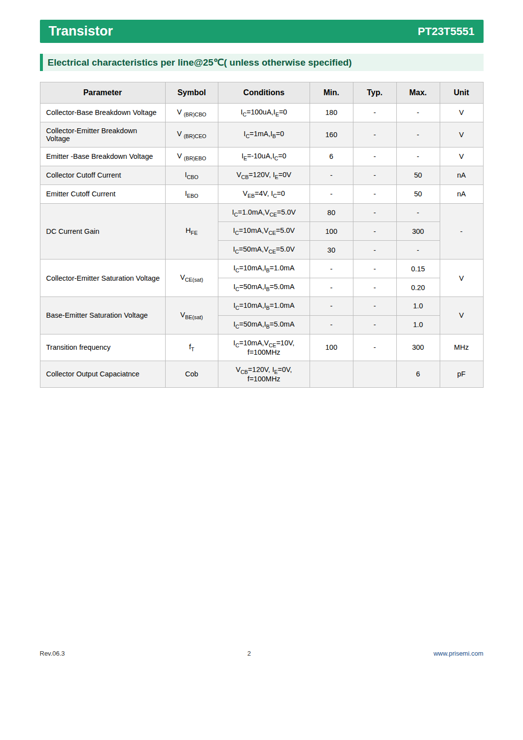Transistor
PT23T5551
Electrical characteristics per line@25℃( unless otherwise specified)
| Parameter | Symbol | Conditions | Min. | Typ. | Max. | Unit |
| --- | --- | --- | --- | --- | --- | --- |
| Collector-Base Breakdown Voltage | V (BR)CBO | I C =100uA,I E =0 | 180 | - | - | V |
| Collector-Emitter Breakdown Voltage | V (BR)CEO | I C =1mA,I B =0 | 160 | - | - | V |
| Emitter -Base Breakdown Voltage | V (BR)EBO | I E =-10uA,I C =0 | 6 | - | - | V |
| Collector Cutoff Current | I CBO | V CB =120V, I E =0V | - | - | 50 | nA |
| Emitter Cutoff Current | I EBO | V EB =4V, I C =0 | - | - | 50 | nA |
| DC Current Gain | H FE | I C =1.0mA,V CE =5.0V | 80 | - | - | - |
| I C =10mA,V CE =5.0V | 100 | - | 300 |
| I C =50mA,V CE =5.0V | 30 | - | - |
| Collector-Emitter Saturation Voltage | V CE(sat) | I C =10mA,I B =1.0mA | - | - | 0.15 | V |
| I C =50mA,I B =5.0mA | - | - | 0.20 |
| Base-Emitter Saturation Voltage | V BE(sat) | I C =10mA,I B =1.0mA | - | - | 1.0 | V |
| I C =50mA,I B =5.0mA | - | - | 1.0 |
| Transition frequency | f T | I C =10mA,V CE =10V, f=100MHz | 100 | - | 300 | MHz |
| Collector Output Capaciatnce | Cob | V CB =120V, I E =0V, f=100MHz | | | 6 | pF |
Rev.06.3
2
www.prisemi.com